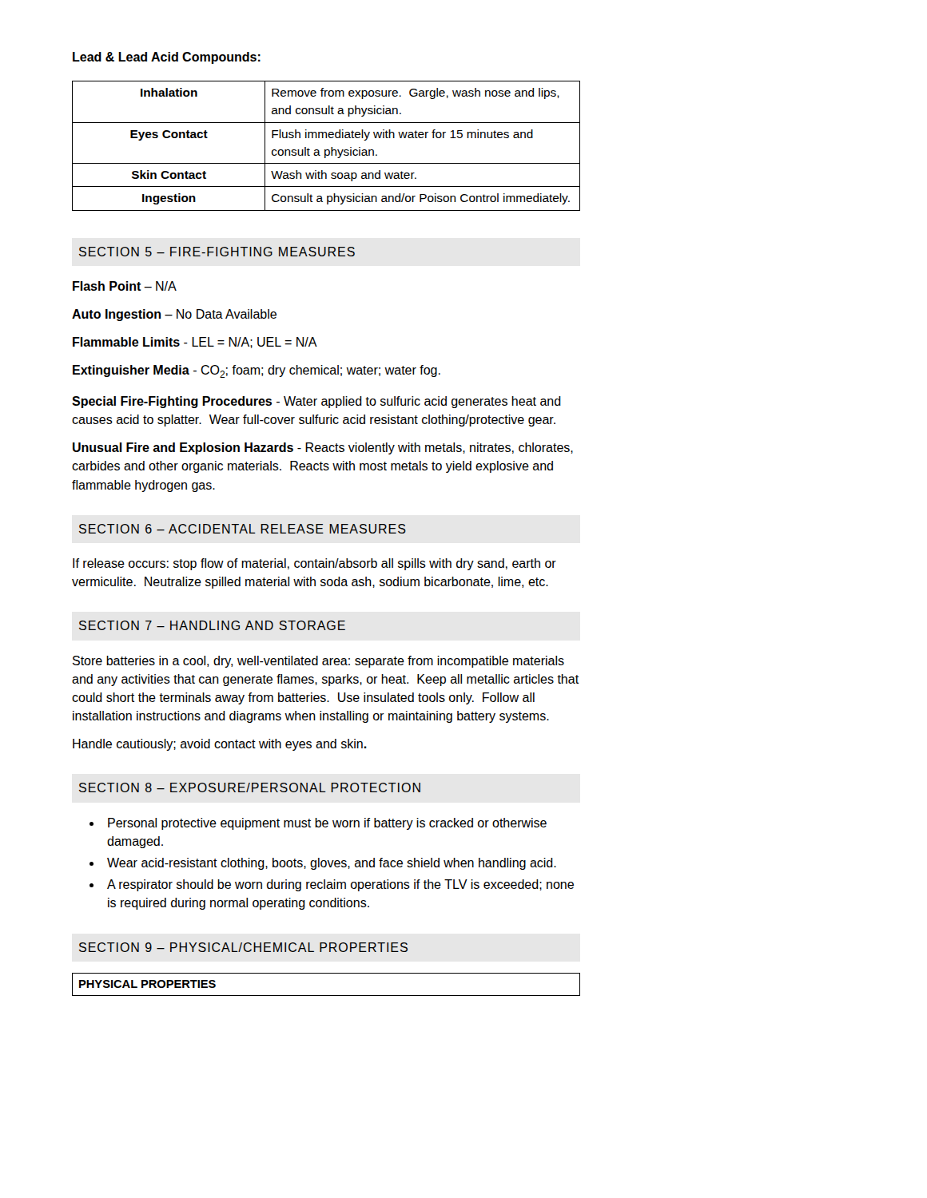Lead & Lead Acid Compounds:
| Inhalation | Remove from exposure. Gargle, wash nose and lips, and consult a physician. |
| Eyes Contact | Flush immediately with water for 15 minutes and consult a physician. |
| Skin Contact | Wash with soap and water. |
| Ingestion | Consult a physician and/or Poison Control immediately. |
SECTION 5 – FIRE-FIGHTING MEASURES
Flash Point – N/A
Auto Ingestion – No Data Available
Flammable Limits - LEL = N/A; UEL = N/A
Extinguisher Media - CO2; foam; dry chemical; water; water fog.
Special Fire-Fighting Procedures - Water applied to sulfuric acid generates heat and causes acid to splatter. Wear full-cover sulfuric acid resistant clothing/protective gear.
Unusual Fire and Explosion Hazards - Reacts violently with metals, nitrates, chlorates, carbides and other organic materials. Reacts with most metals to yield explosive and flammable hydrogen gas.
SECTION 6 – ACCIDENTAL RELEASE MEASURES
If release occurs: stop flow of material, contain/absorb all spills with dry sand, earth or vermiculite. Neutralize spilled material with soda ash, sodium bicarbonate, lime, etc.
SECTION 7 – HANDLING AND STORAGE
Store batteries in a cool, dry, well-ventilated area: separate from incompatible materials and any activities that can generate flames, sparks, or heat. Keep all metallic articles that could short the terminals away from batteries. Use insulated tools only. Follow all installation instructions and diagrams when installing or maintaining battery systems.
Handle cautiously; avoid contact with eyes and skin.
SECTION 8 – EXPOSURE/PERSONAL PROTECTION
Personal protective equipment must be worn if battery is cracked or otherwise damaged.
Wear acid-resistant clothing, boots, gloves, and face shield when handling acid.
A respirator should be worn during reclaim operations if the TLV is exceeded; none is required during normal operating conditions.
SECTION 9 – PHYSICAL/CHEMICAL PROPERTIES
PHYSICAL PROPERTIES